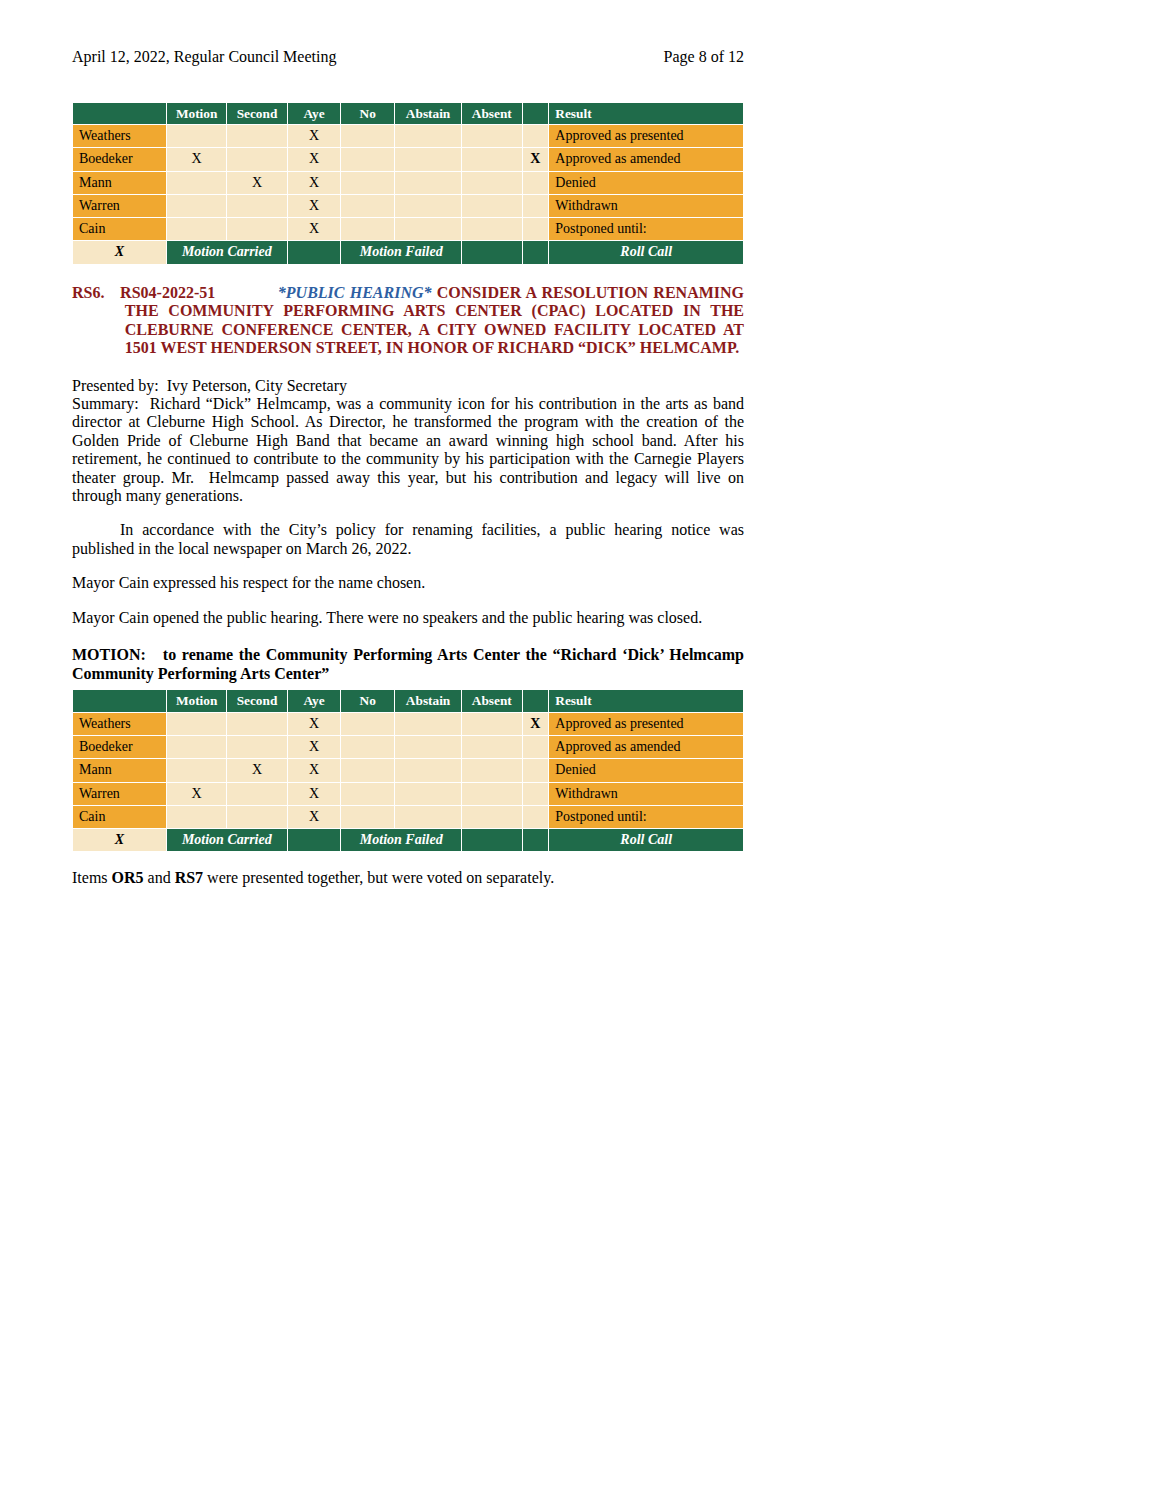April 12, 2022, Regular Council Meeting Page 8 of 12
| | Motion | Second | Aye | No | Abstain | Absent | | Result |
| --- | --- | --- | --- | --- | --- | --- | --- | --- |
| Weathers | | | X | | | | | Approved as presented |
| Boedeker | X | | X | | | | X | Approved as amended |
| Mann | | X | X | | | | | Denied |
| Warren | | | X | | | | | Withdrawn |
| Cain | | | X | | | | | Postponed until: |
| X | Motion Carried | | Motion Failed | | | Roll Call |
RS6. RS04-2022-51 *PUBLIC HEARING* CONSIDER A RESOLUTION RENAMING THE COMMUNITY PERFORMING ARTS CENTER (CPAC) LOCATED IN THE CLEBURNE CONFERENCE CENTER, A CITY OWNED FACILITY LOCATED AT 1501 WEST HENDERSON STREET, IN HONOR OF RICHARD “DICK” HELMCAMP.
Presented by: Ivy Peterson, City Secretary
Summary: Richard “Dick” Helmcamp, was a community icon for his contribution in the arts as band director at Cleburne High School. As Director, he transformed the program with the creation of the Golden Pride of Cleburne High Band that became an award winning high school band. After his retirement, he continued to contribute to the community by his participation with the Carnegie Players theater group. Mr. Helmcamp passed away this year, but his contribution and legacy will live on through many generations.
In accordance with the City’s policy for renaming facilities, a public hearing notice was published in the local newspaper on March 26, 2022.
Mayor Cain expressed his respect for the name chosen.
Mayor Cain opened the public hearing. There were no speakers and the public hearing was closed.
MOTION: to rename the Community Performing Arts Center the “Richard ‘Dick’ Helmcamp Community Performing Arts Center”
| | Motion | Second | Aye | No | Abstain | Absent | | Result |
| --- | --- | --- | --- | --- | --- | --- | --- | --- |
| Weathers | | | X | | | | X | Approved as presented |
| Boedeker | | | X | | | | | Approved as amended |
| Mann | | X | X | | | | | Denied |
| Warren | X | | X | | | | | Withdrawn |
| Cain | | | X | | | | | Postponed until: |
| X | Motion Carried | | Motion Failed | | | Roll Call |
Items OR5 and RS7 were presented together, but were voted on separately.